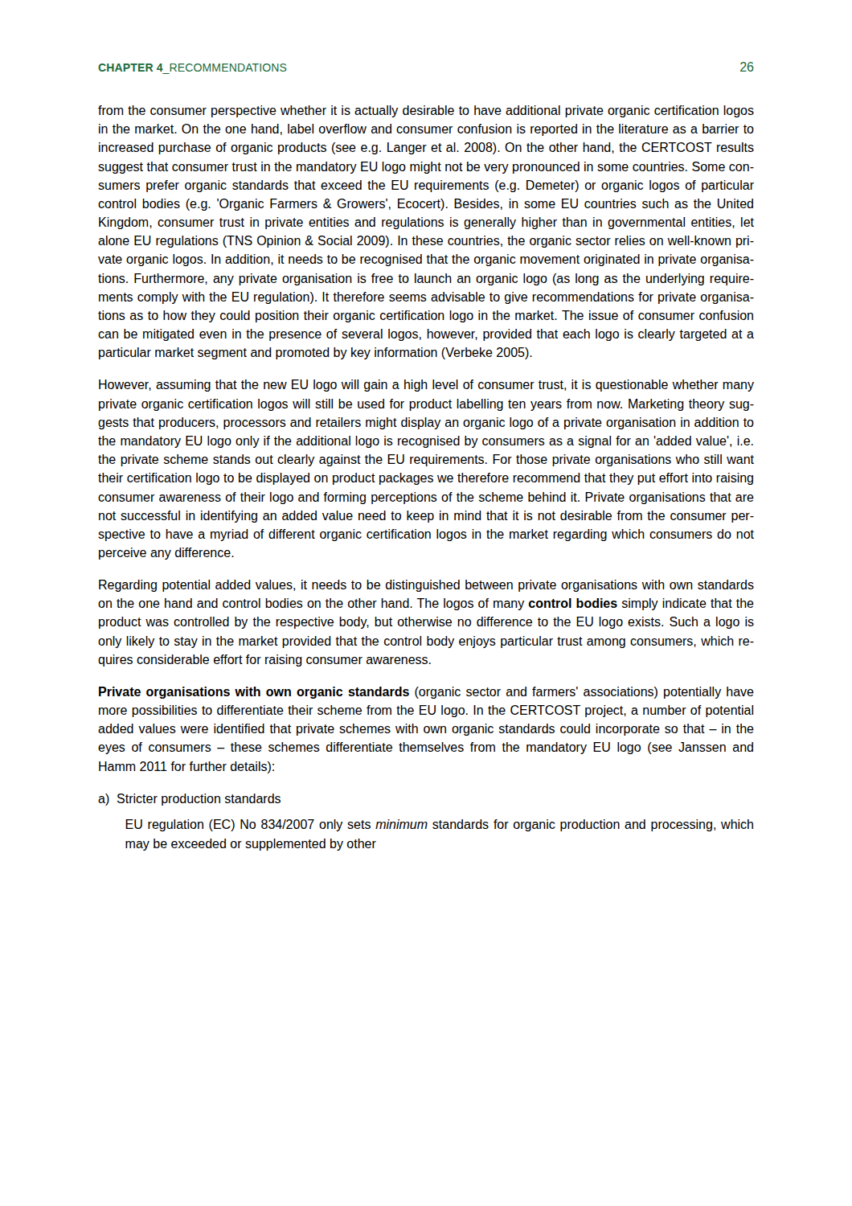CHAPTER 4_RECOMMENDATIONS
26
from the consumer perspective whether it is actually desirable to have additional private organic certification logos in the market. On the one hand, label overflow and consumer confusion is reported in the literature as a barrier to increased purchase of organic products (see e.g. Langer et al. 2008). On the other hand, the CERTCOST results suggest that consumer trust in the mandatory EU logo might not be very pronounced in some countries. Some consumers prefer organic standards that exceed the EU requirements (e.g. Demeter) or organic logos of particular control bodies (e.g. 'Organic Farmers & Growers', Ecocert). Besides, in some EU countries such as the United Kingdom, consumer trust in private entities and regulations is generally higher than in governmental entities, let alone EU regulations (TNS Opinion & Social 2009). In these countries, the organic sector relies on well-known private organic logos. In addition, it needs to be recognised that the organic movement originated in private organisations. Furthermore, any private organisation is free to launch an organic logo (as long as the underlying requirements comply with the EU regulation). It therefore seems advisable to give recommendations for private organisations as to how they could position their organic certification logo in the market. The issue of consumer confusion can be mitigated even in the presence of several logos, however, provided that each logo is clearly targeted at a particular market segment and promoted by key information (Verbeke 2005).
However, assuming that the new EU logo will gain a high level of consumer trust, it is questionable whether many private organic certification logos will still be used for product labelling ten years from now. Marketing theory suggests that producers, processors and retailers might display an organic logo of a private organisation in addition to the mandatory EU logo only if the additional logo is recognised by consumers as a signal for an 'added value', i.e. the private scheme stands out clearly against the EU requirements. For those private organisations who still want their certification logo to be displayed on product packages we therefore recommend that they put effort into raising consumer awareness of their logo and forming perceptions of the scheme behind it. Private organisations that are not successful in identifying an added value need to keep in mind that it is not desirable from the consumer perspective to have a myriad of different organic certification logos in the market regarding which consumers do not perceive any difference.
Regarding potential added values, it needs to be distinguished between private organisations with own standards on the one hand and control bodies on the other hand. The logos of many control bodies simply indicate that the product was controlled by the respective body, but otherwise no difference to the EU logo exists. Such a logo is only likely to stay in the market provided that the control body enjoys particular trust among consumers, which requires considerable effort for raising consumer awareness.
Private organisations with own organic standards (organic sector and farmers' associations) potentially have more possibilities to differentiate their scheme from the EU logo. In the CERTCOST project, a number of potential added values were identified that private schemes with own organic standards could incorporate so that – in the eyes of consumers – these schemes differentiate themselves from the mandatory EU logo (see Janssen and Hamm 2011 for further details):
a) Stricter production standards
EU regulation (EC) No 834/2007 only sets minimum standards for organic production and processing, which may be exceeded or supplemented by other